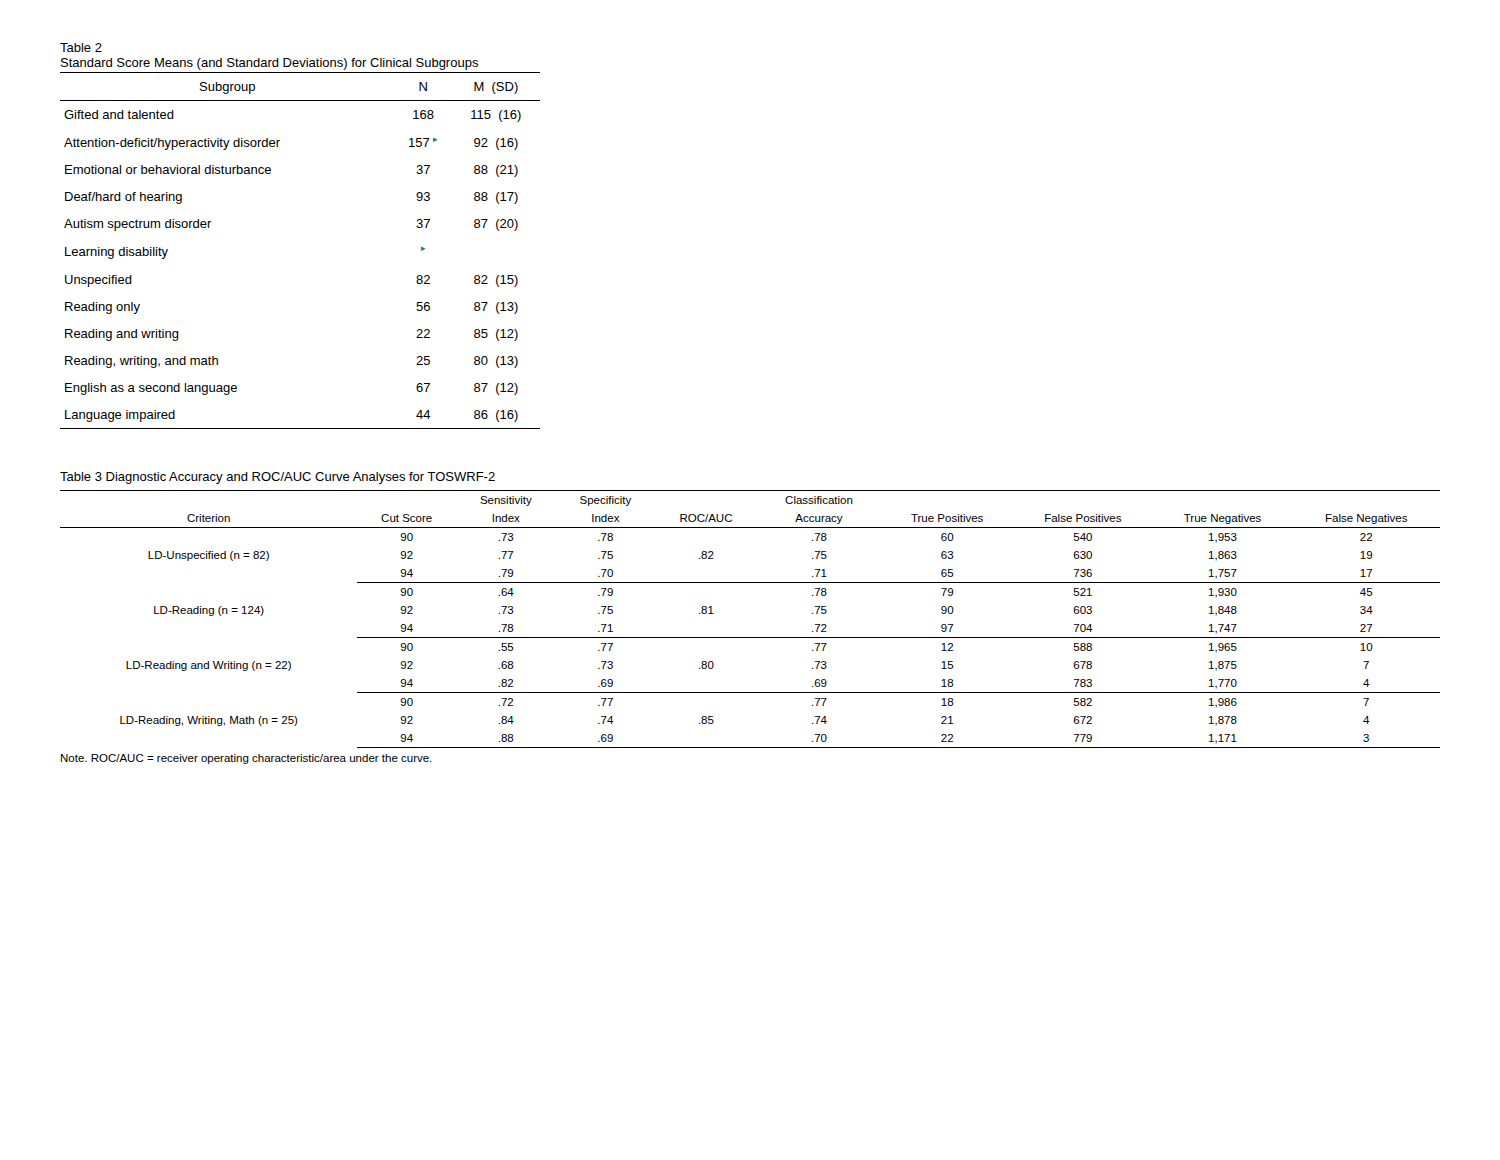Table 2 Standard Score Means (and Standard Deviations) for Clinical Subgroups
| Subgroup | N | M (SD) |
| --- | --- | --- |
| Gifted and talented | 168 | 115 (16) |
| Attention-deficit/hyperactivity disorder | 157 ▸ | 92 (16) |
| Emotional or behavioral disturbance | 37 | 88 (21) |
| Deaf/hard of hearing | 93 | 88 (17) |
| Autism spectrum disorder | 37 | 87 (20) |
| Learning disability | ▸ | |
| Unspecified | 82 | 82 (15) |
| Reading only | 56 | 87 (13) |
| Reading and writing | 22 | 85 (12) |
| Reading, writing, and math | 25 | 80 (13) |
| English as a second language | 67 | 87 (12) |
| Language impaired | 44 | 86 (16) |
Table 3 Diagnostic Accuracy and ROC/AUC Curve Analyses for TOSWRF-2
| | | Sensitivity | Specificity | | Classification | | | | |
| --- | --- | --- | --- | --- | --- | --- | --- | --- | --- |
| Criterion | Cut Score | Index | Index | ROC/AUC | Accuracy | True Positives | False Positives | True Negatives | False Negatives |
| LD-Unspecified (n = 82) | 90 | .73 | .78 | | .78 | 60 | 540 | 1,953 | 22 |
| 92 | .77 | .75 | .82 | .75 | 63 | 630 | 1,863 | 19 |
| 94 | .79 | .70 | | .71 | 65 | 736 | 1,757 | 17 |
| LD-Reading (n = 124) | 90 | .64 | .79 | | .78 | 79 | 521 | 1,930 | 45 |
| 92 | .73 | .75 | .81 | .75 | 90 | 603 | 1,848 | 34 |
| 94 | .78 | .71 | | .72 | 97 | 704 | 1,747 | 27 |
| LD-Reading and Writing (n = 22) | 90 | .55 | .77 | | .77 | 12 | 588 | 1,965 | 10 |
| 92 | .68 | .73 | .80 | .73 | 15 | 678 | 1,875 | 7 |
| 94 | .82 | .69 | | .69 | 18 | 783 | 1,770 | 4 |
| LD-Reading, Writing, Math (n = 25) | 90 | .72 | .77 | | .77 | 18 | 582 | 1,986 | 7 |
| 92 | .84 | .74 | .85 | .74 | 21 | 672 | 1,878 | 4 |
| 94 | .88 | .69 | | .70 | 22 | 779 | 1,171 | 3 |
Note. ROC/AUC = receiver operating characteristic/area under the curve.